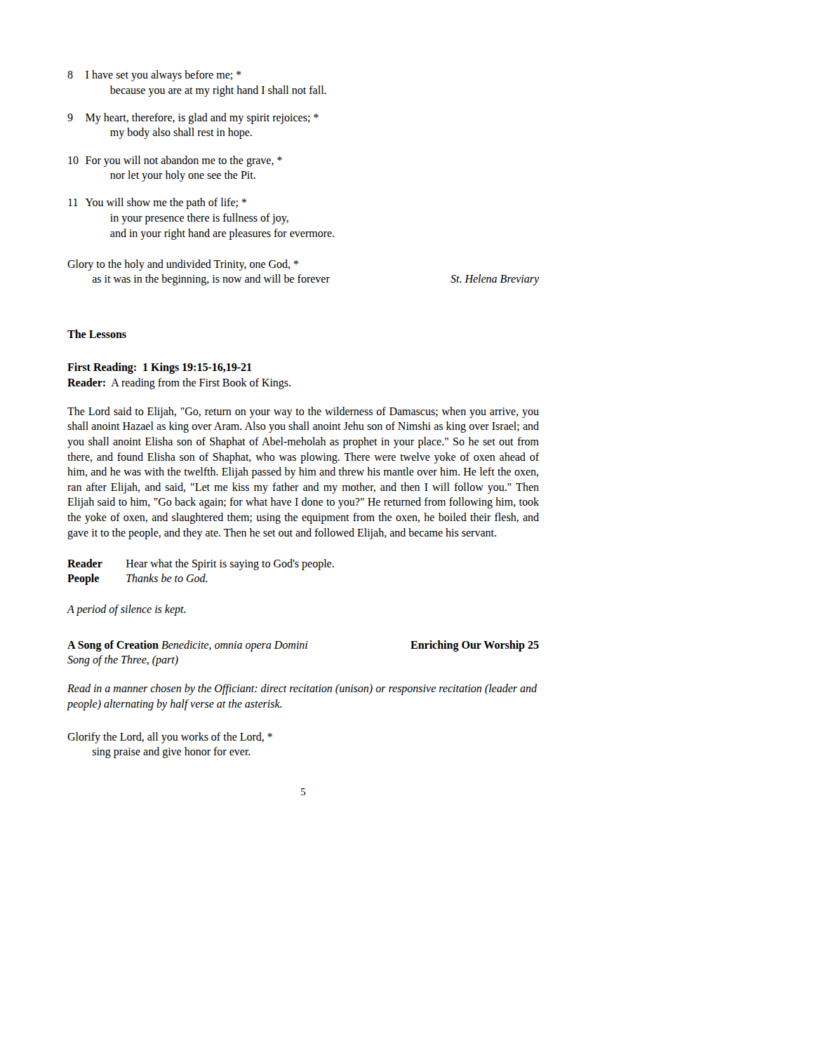8
I have set you always before me; * because you are at my right hand I shall not fall.
9
My heart, therefore, is glad and my spirit rejoices; * my body also shall rest in hope.
10
For you will not abandon me to the grave, * nor let your holy one see the Pit.
11
You will show me the path of life; * in your presence there is fullness of joy, and in your right hand are pleasures for evermore.
Glory to the holy and undivided Trinity, one God, * as it was in the beginning, is now and will be forever St. Helena Breviary
The Lessons
First Reading: 1 Kings 19:15-16,19-21
Reader: A reading from the First Book of Kings.
The Lord said to Elijah, "Go, return on your way to the wilderness of Damascus; when you arrive, you shall anoint Hazael as king over Aram. Also you shall anoint Jehu son of Nimshi as king over Israel; and you shall anoint Elisha son of Shaphat of Abel-meholah as prophet in your place." So he set out from there, and found Elisha son of Shaphat, who was plowing. There were twelve yoke of oxen ahead of him, and he was with the twelfth. Elijah passed by him and threw his mantle over him. He left the oxen, ran after Elijah, and said, "Let me kiss my father and my mother, and then I will follow you." Then Elijah said to him, "Go back again; for what have I done to you?" He returned from following him, took the yoke of oxen, and slaughtered them; using the equipment from the oxen, he boiled their flesh, and gave it to the people, and they ate. Then he set out and followed Elijah, and became his servant.
Reader
Hear what the Spirit is saying to God's people.
People
Thanks be to God.
A period of silence is kept.
A Song of Creation Benedicite, omnia opera Domini
Enriching Our Worship 25
Song of the Three, (part)
Read in a manner chosen by the Officiant: direct recitation (unison) or responsive recitation (leader and people) alternating by half verse at the asterisk.
Glorify the Lord, all you works of the Lord, * sing praise and give honor for ever.
5